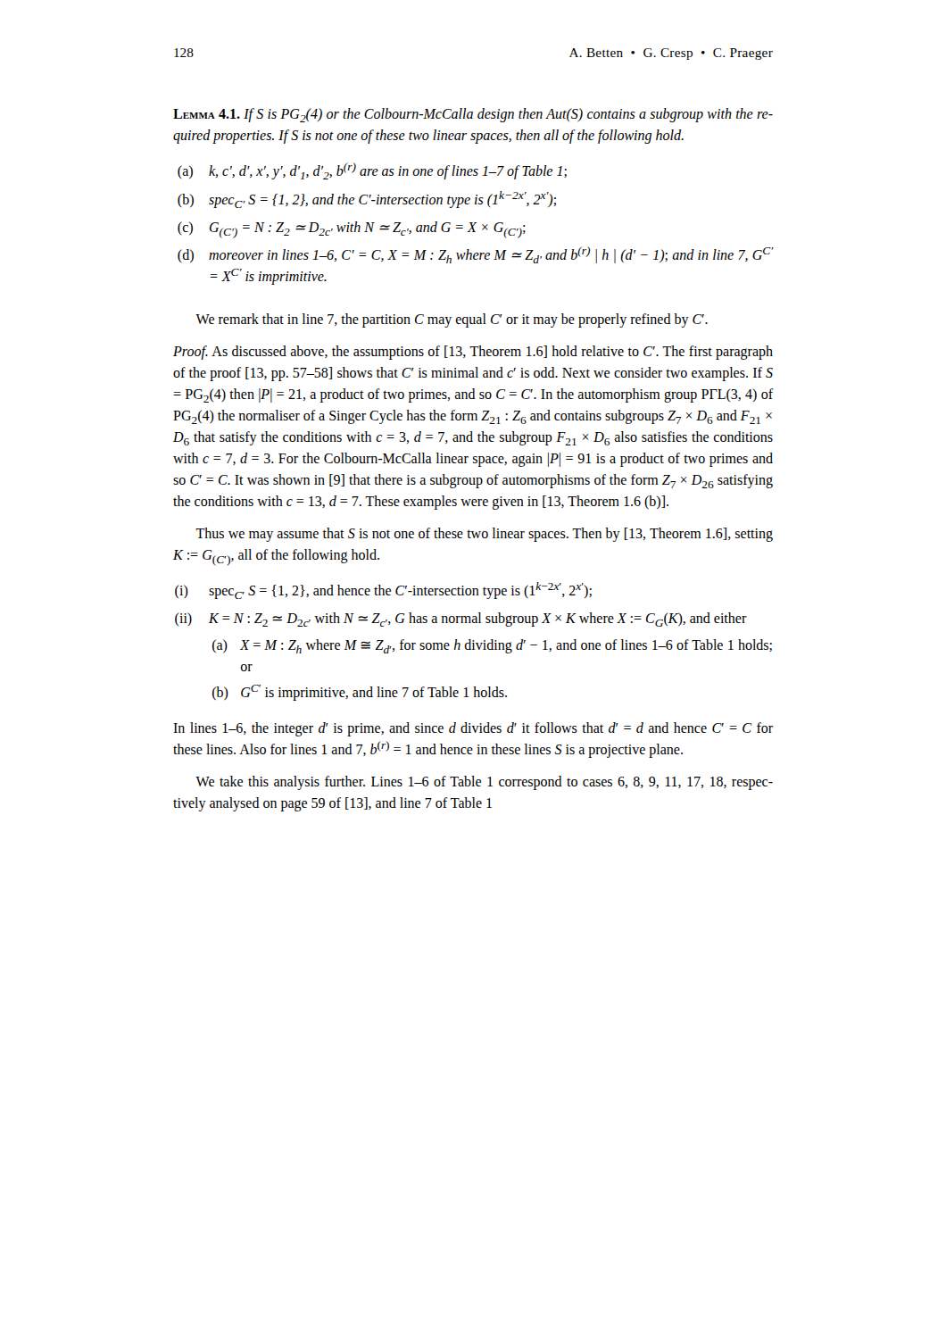128 A. Betten • G. Cresp • C. Praeger
Lemma 4.1. If S is PG2(4) or the Colbourn-McCalla design then Aut(S) contains a subgroup with the required properties. If S is not one of these two linear spaces, then all of the following hold.
(a) k, c′, d′, x′, y′, d′1, d′2, b(r) are as in one of lines 1–7 of Table 1;
(b) specC′ S = {1, 2}, and the C′-intersection type is (1k−2x′, 2x′);
(c) G(C′) = N : Z2 ≃ D2c′ with N ≃ Zc′, and G = X × G(C′);
(d) moreover in lines 1–6, C′ = C, X = M : Zh where M ≃ Zd′ and b(r) | h | (d′ − 1); and in line 7, GC′ = XC′ is imprimitive.
We remark that in line 7, the partition C may equal C′ or it may be properly refined by C′.
Proof. As discussed above, the assumptions of [13, Theorem 1.6] hold relative to C′. The first paragraph of the proof [13, pp. 57–58] shows that C′ is minimal and c′ is odd. Next we consider two examples. If S = PG2(4) then |P| = 21, a product of two primes, and so C = C′. In the automorphism group PΓL(3, 4) of PG2(4) the normaliser of a Singer Cycle has the form Z21 : Z6 and contains subgroups Z7 × D6 and F21 × D6 that satisfy the conditions with c = 3, d = 7, and the subgroup F21 × D6 also satisfies the conditions with c = 7, d = 3. For the Colbourn-McCalla linear space, again |P| = 91 is a product of two primes and so C′ = C. It was shown in [9] that there is a subgroup of automorphisms of the form Z7 × D26 satisfying the conditions with c = 13, d = 7. These examples were given in [13, Theorem 1.6 (b)].
Thus we may assume that S is not one of these two linear spaces. Then by [13, Theorem 1.6], setting K := G(C′), all of the following hold.
(i) specC′ S = {1, 2}, and hence the C′-intersection type is (1k−2x′, 2x′);
(ii) K = N : Z2 ≃ D2c′ with N ≃ Zc′, G has a normal subgroup X × K where X := CG(K), and either
(a) X = M : Zh where M ≅ Zd′, for some h dividing d′ − 1, and one of lines 1–6 of Table 1 holds; or
(b) GC′ is imprimitive, and line 7 of Table 1 holds.
In lines 1–6, the integer d′ is prime, and since d divides d′ it follows that d′ = d and hence C′ = C for these lines. Also for lines 1 and 7, b(r) = 1 and hence in these lines S is a projective plane.
We take this analysis further. Lines 1–6 of Table 1 correspond to cases 6, 8, 9, 11, 17, 18, respectively analysed on page 59 of [13], and line 7 of Table 1